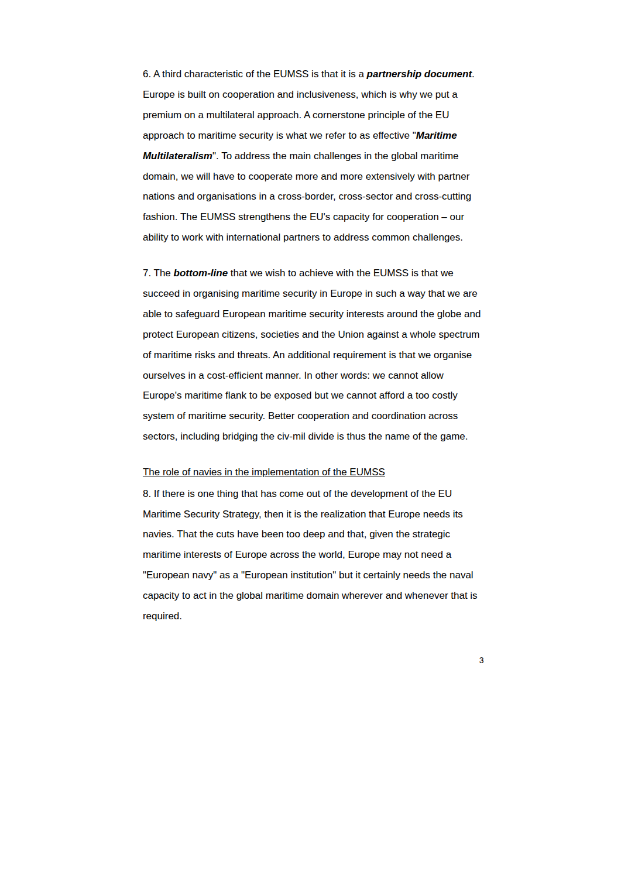6. A third characteristic of the EUMSS is that it is a partnership document. Europe is built on cooperation and inclusiveness, which is why we put a premium on a multilateral approach. A cornerstone principle of the EU approach to maritime security is what we refer to as effective "Maritime Multilateralism". To address the main challenges in the global maritime domain, we will have to cooperate more and more extensively with partner nations and organisations in a cross-border, cross-sector and cross-cutting fashion. The EUMSS strengthens the EU's capacity for cooperation – our ability to work with international partners to address common challenges.
7. The bottom-line that we wish to achieve with the EUMSS is that we succeed in organising maritime security in Europe in such a way that we are able to safeguard European maritime security interests around the globe and protect European citizens, societies and the Union against a whole spectrum of maritime risks and threats. An additional requirement is that we organise ourselves in a cost-efficient manner. In other words: we cannot allow Europe's maritime flank to be exposed but we cannot afford a too costly system of maritime security. Better cooperation and coordination across sectors, including bridging the civ-mil divide is thus the name of the game.
The role of navies in the implementation of the EUMSS
8. If there is one thing that has come out of the development of the EU Maritime Security Strategy, then it is the realization that Europe needs its navies. That the cuts have been too deep and that, given the strategic maritime interests of Europe across the world, Europe may not need a "European navy" as a "European institution" but it certainly needs the naval capacity to act in the global maritime domain wherever and whenever that is required.
3